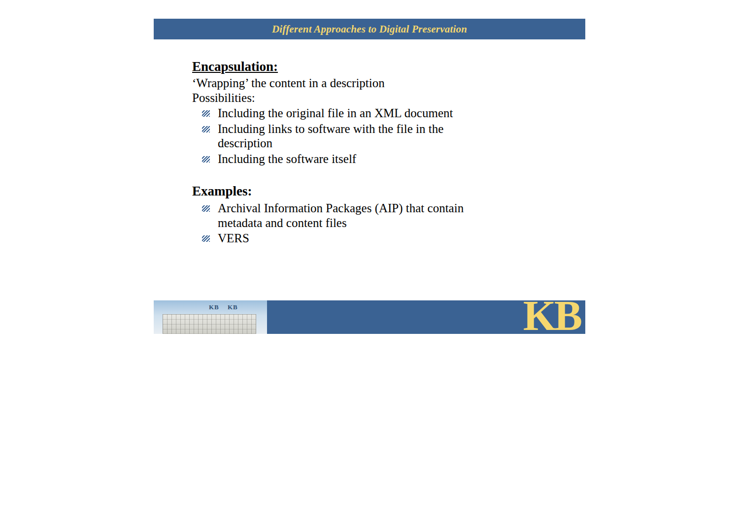Different Approaches to Digital Preservation
Encapsulation:
‘Wrapping’ the content in a description
Possibilities:
Including the original file in an XML document
Including links to software with the file in the
description
Including the software itself
Examples:
Archival Information Packages (AIP) that contain
metadata and content files
VERS
KB KB
KB